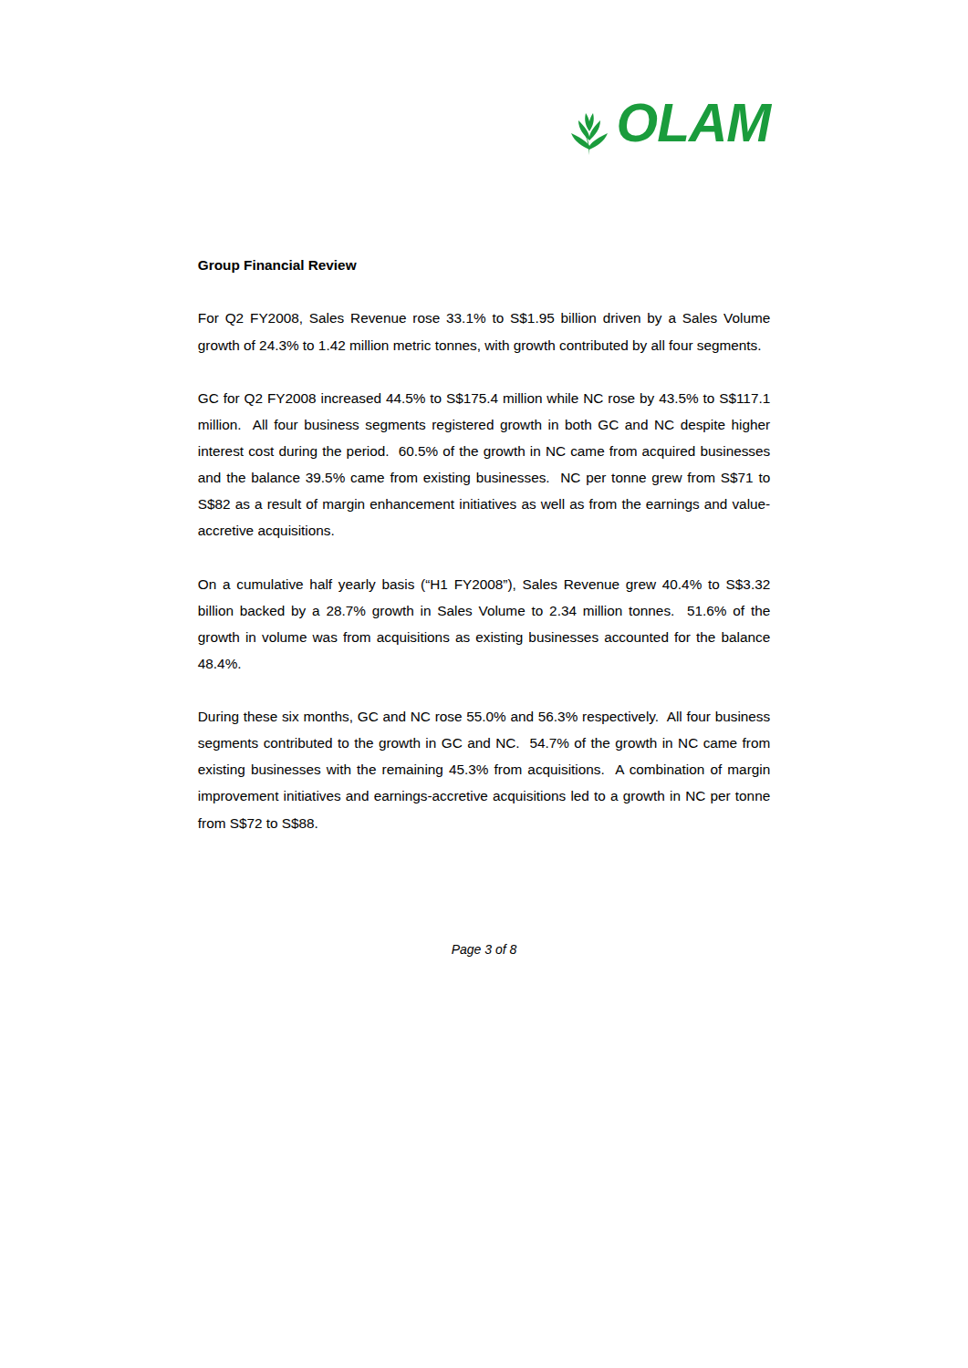OLAM
Group Financial Review
For Q2 FY2008, Sales Revenue rose 33.1% to S$1.95 billion driven by a Sales Volume growth of 24.3% to 1.42 million metric tonnes, with growth contributed by all four segments.
GC for Q2 FY2008 increased 44.5% to S$175.4 million while NC rose by 43.5% to S$117.1 million. All four business segments registered growth in both GC and NC despite higher interest cost during the period. 60.5% of the growth in NC came from acquired businesses and the balance 39.5% came from existing businesses. NC per tonne grew from S$71 to S$82 as a result of margin enhancement initiatives as well as from the earnings and value-accretive acquisitions.
On a cumulative half yearly basis (“H1 FY2008”), Sales Revenue grew 40.4% to S$3.32 billion backed by a 28.7% growth in Sales Volume to 2.34 million tonnes. 51.6% of the growth in volume was from acquisitions as existing businesses accounted for the balance 48.4%.
During these six months, GC and NC rose 55.0% and 56.3% respectively. All four business segments contributed to the growth in GC and NC. 54.7% of the growth in NC came from existing businesses with the remaining 45.3% from acquisitions. A combination of margin improvement initiatives and earnings-accretive acquisitions led to a growth in NC per tonne from S$72 to S$88.
Page 3 of 8